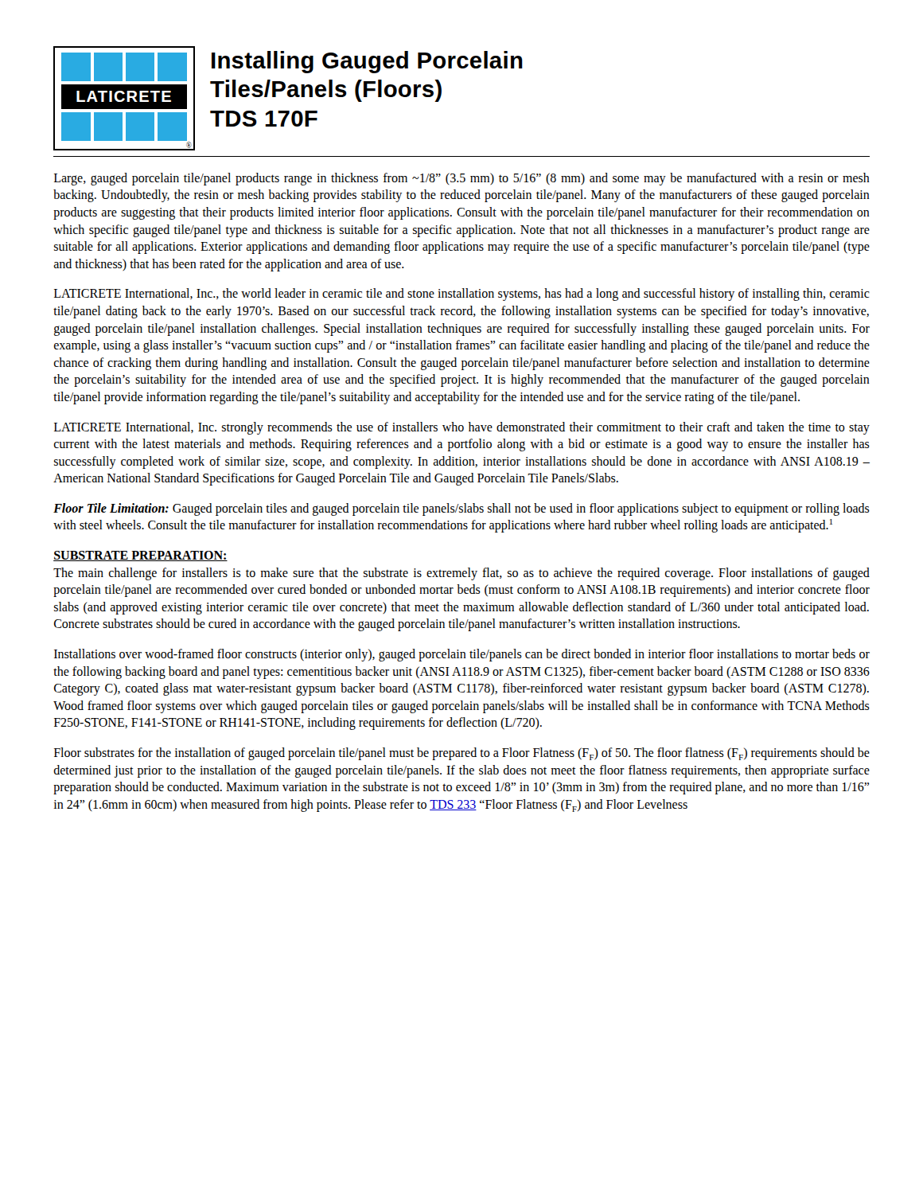LATICRETE
®
Installing Gauged Porcelain
Tiles/Panels (Floors)
TDS 170F
Large, gauged porcelain tile/panel products range in thickness from ~1/8” (3.5 mm) to 5/16” (8 mm) and some may be manufactured with a resin or mesh backing. Undoubtedly, the resin or mesh backing provides stability to the reduced porcelain tile/panel. Many of the manufacturers of these gauged porcelain products are suggesting that their products limited interior floor applications. Consult with the porcelain tile/panel manufacturer for their recommendation on which specific gauged tile/panel type and thickness is suitable for a specific application. Note that not all thicknesses in a manufacturer’s product range are suitable for all applications. Exterior applications and demanding floor applications may require the use of a specific manufacturer’s porcelain tile/panel (type and thickness) that has been rated for the application and area of use.
LATICRETE International, Inc., the world leader in ceramic tile and stone installation systems, has had a long and successful history of installing thin, ceramic tile/panel dating back to the early 1970’s. Based on our successful track record, the following installation systems can be specified for today’s innovative, gauged porcelain tile/panel installation challenges. Special installation techniques are required for successfully installing these gauged porcelain units. For example, using a glass installer’s “vacuum suction cups” and / or “installation frames” can facilitate easier handling and placing of the tile/panel and reduce the chance of cracking them during handling and installation. Consult the gauged porcelain tile/panel manufacturer before selection and installation to determine the porcelain’s suitability for the intended area of use and the specified project. It is highly recommended that the manufacturer of the gauged porcelain tile/panel provide information regarding the tile/panel’s suitability and acceptability for the intended use and for the service rating of the tile/panel.
LATICRETE International, Inc. strongly recommends the use of installers who have demonstrated their commitment to their craft and taken the time to stay current with the latest materials and methods. Requiring references and a portfolio along with a bid or estimate is a good way to ensure the installer has successfully completed work of similar size, scope, and complexity. In addition, interior installations should be done in accordance with ANSI A108.19 – American National Standard Specifications for Gauged Porcelain Tile and Gauged Porcelain Tile Panels/Slabs.
Floor Tile Limitation: Gauged porcelain tiles and gauged porcelain tile panels/slabs shall not be used in floor applications subject to equipment or rolling loads with steel wheels. Consult the tile manufacturer for installation recommendations for applications where hard rubber wheel rolling loads are anticipated.1
SUBSTRATE PREPARATION:
The main challenge for installers is to make sure that the substrate is extremely flat, so as to achieve the required coverage. Floor installations of gauged porcelain tile/panel are recommended over cured bonded or unbonded mortar beds (must conform to ANSI A108.1B requirements) and interior concrete floor slabs (and approved existing interior ceramic tile over concrete) that meet the maximum allowable deflection standard of L/360 under total anticipated load. Concrete substrates should be cured in accordance with the gauged porcelain tile/panel manufacturer’s written installation instructions.
Installations over wood-framed floor constructs (interior only), gauged porcelain tile/panels can be direct bonded in interior floor installations to mortar beds or the following backing board and panel types: cementitious backer unit (ANSI A118.9 or ASTM C1325), fiber-cement backer board (ASTM C1288 or ISO 8336 Category C), coated glass mat water-resistant gypsum backer board (ASTM C1178), fiber-reinforced water resistant gypsum backer board (ASTM C1278). Wood framed floor systems over which gauged porcelain tiles or gauged porcelain panels/slabs will be installed shall be in conformance with TCNA Methods F250-STONE, F141-STONE or RH141-STONE, including requirements for deflection (L/720).
Floor substrates for the installation of gauged porcelain tile/panel must be prepared to a Floor Flatness (FF) of 50. The floor flatness (FF) requirements should be determined just prior to the installation of the gauged porcelain tile/panels. If the slab does not meet the floor flatness requirements, then appropriate surface preparation should be conducted. Maximum variation in the substrate is not to exceed 1/8” in 10’ (3mm in 3m) from the required plane, and no more than 1/16” in 24” (1.6mm in 60cm) when measured from high points. Please refer to TDS 233 “Floor Flatness (FF) and Floor Levelness